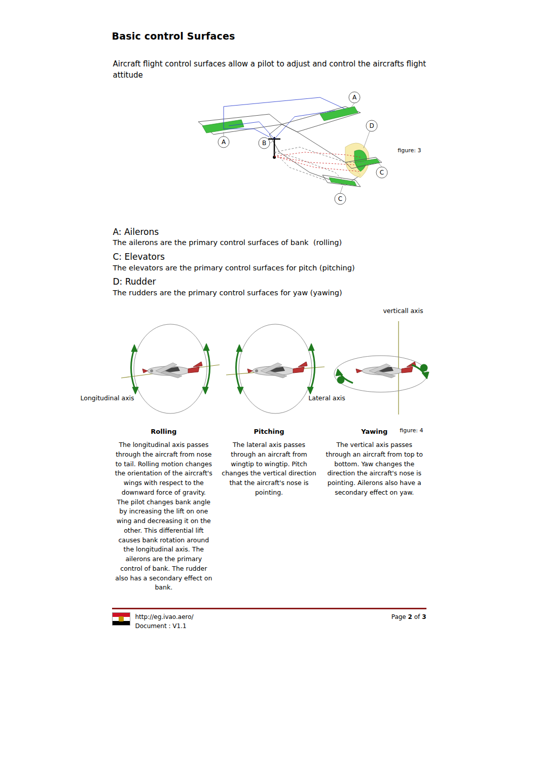Basic control Surfaces
Aircraft flight control surfaces allow a pilot to adjust and control the aircrafts flight attitude
A A B C C D
figure: 3
A: Ailerons
The ailerons are the primary control surfaces of bank (rolling)
C: Elevators
The elevators are the primary control surfaces for pitch (pitching)
D: Rudder
The rudders are the primary control surfaces for yaw (yawing)
Longitudinal axis
Rolling
The longitudinal axis passes through the aircraft from nose to tail. Rolling motion changes the orientation of the aircraft's wings with respect to the downward force of gravity. The pilot changes bank angle by increasing the lift on one wing and decreasing it on the other. This differential lift causes bank rotation around the longitudinal axis. The ailerons are the primary control of bank. The rudder also has a secondary effect on bank.
Lateral axis
Pitching
The lateral axis passes through an aircraft from wingtip to wingtip. Pitch changes the vertical direction that the aircraft's nose is pointing.
verticall axis
figure: 4
Yawing
The vertical axis passes through an aircraft from top to bottom. Yaw changes the direction the aircraft's nose is pointing. Ailerons also have a secondary effect on yaw.
http://eg.ivao.aero/
Document : V1.1
Page 2 of 3